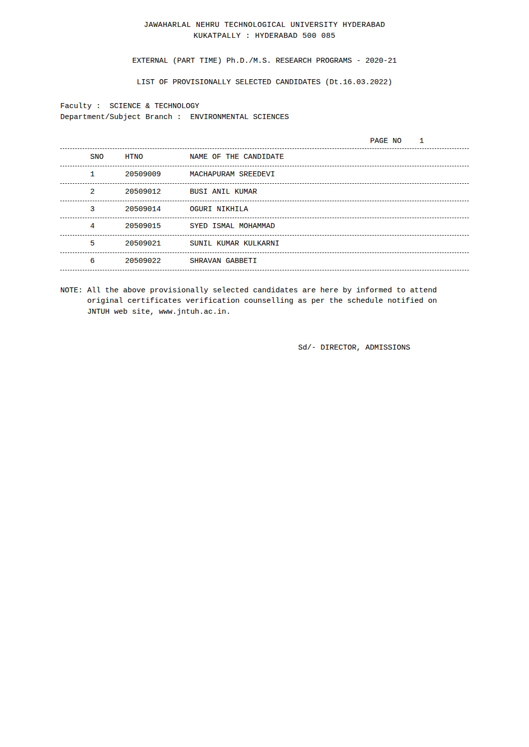JAWAHARLAL NEHRU TECHNOLOGICAL UNIVERSITY HYDERABAD
KUKATPALLY : HYDERABAD 500 085
EXTERNAL (PART TIME) Ph.D./M.S. RESEARCH PROGRAMS - 2020-21
LIST OF PROVISIONALLY SELECTED CANDIDATES (Dt.16.03.2022)
Faculty : SCIENCE & TECHNOLOGY
Department/Subject Branch : ENVIRONMENTAL SCIENCES
PAGE NO 1
| SNO | HTNO | NAME OF THE CANDIDATE |
| --- | --- | --- |
| 1 | 20509009 | MACHAPURAM SREEDEVI |
| 2 | 20509012 | BUSI ANIL KUMAR |
| 3 | 20509014 | OGURI NIKHILA |
| 4 | 20509015 | SYED ISMAL MOHAMMAD |
| 5 | 20509021 | SUNIL KUMAR KULKARNI |
| 6 | 20509022 | SHRAVAN GABBETI |
NOTE: All the above provisionally selected candidates are here by informed to attend original certificates verification counselling as per the schedule notified on JNTUH web site, www.jntuh.ac.in.
Sd/-
DIRECTOR, ADMISSIONS